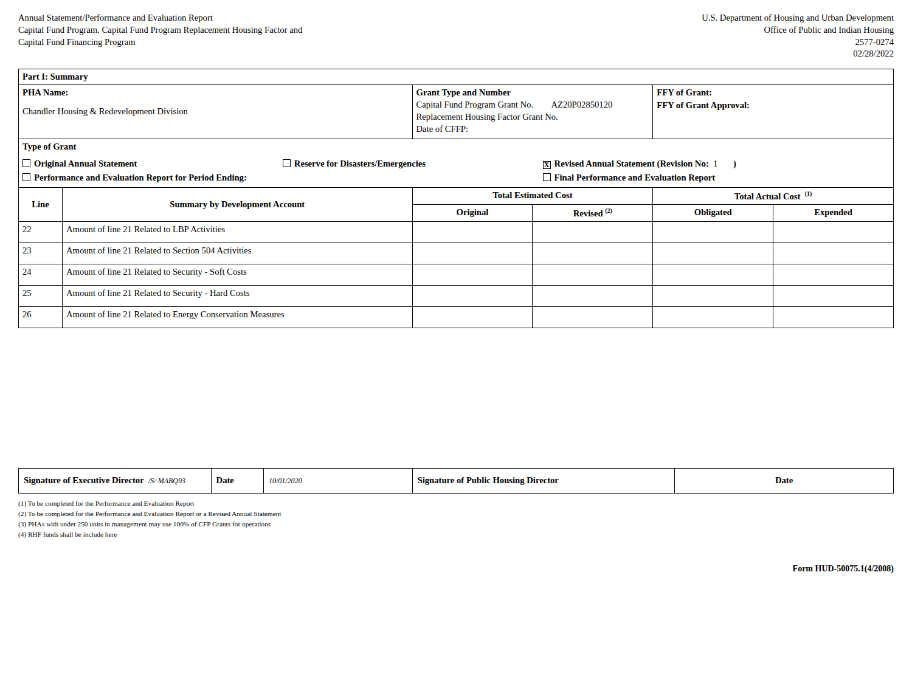Annual Statement/Performance and Evaluation Report
Capital Fund Program, Capital Fund Program Replacement Housing Factor and
Capital Fund Financing Program
U.S. Department of Housing and Urban Development
Office of Public and Indian Housing
2577-0274
02/28/2022
| Part I: Summary |
| PHA Name: Chandler Housing & Redevelopment Division | Grant Type and Number Capital Fund Program Grant No. AZ20P02850120 Replacement Housing Factor Grant No. Date of CFFP: | FFY of Grant: FFY of Grant Approval: |
| Type of Grant / Original Annual Statement / Reserve for Disasters/Emergencies / X Revised Annual Statement (Revision No: 1 ) / / Performance and Evaluation Report for Period Ending: / Final Performance and Evaluation Report / |
| Line | Summary by Development Account | Total Estimated Cost | Total Actual Cost (1) |
| Original | Revised (2) | Obligated | Expended |
| 22 | Amount of line 21 Related to LBP Activities | | | | |
| 23 | Amount of line 21 Related to Section 504 Activities | | | | |
| 24 | Amount of line 21 Related to Security - Soft Costs | | | | |
| 25 | Amount of line 21 Related to Security - Hard Costs | | | | |
| 26 | Amount of line 21 Related to Energy Conservation Measures | | | | |
| Signature of Executive Director /S/ MABQ93 | Date | 10/01/2020 | Signature of Public Housing Director | Date |
(1) To be completed for the Performance and Evaluation Report
(2) To be completed for the Performance and Evaluation Report or a Revised Annual Statement
(3) PHAs with under 250 units in management may use 100% of CFP Grants for operations
(4) RHF funds shall be include here
Form HUD-50075.1(4/2008)